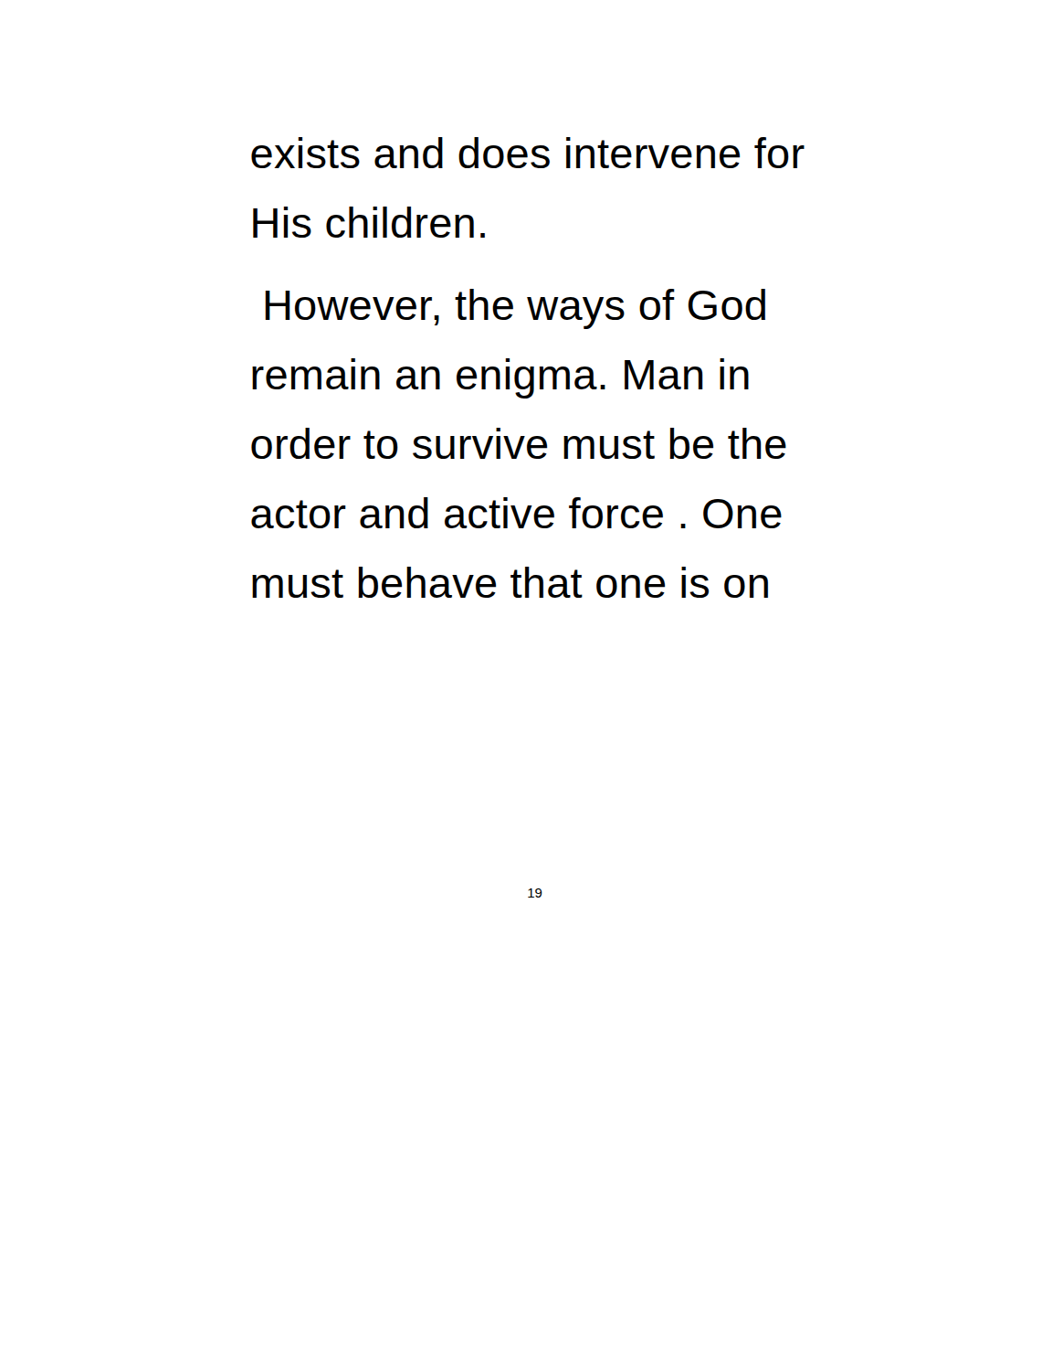exists and does intervene for His children.
However, the ways of God remain an enigma. Man in order to survive must be the actor and active force . One must behave that one is on
19